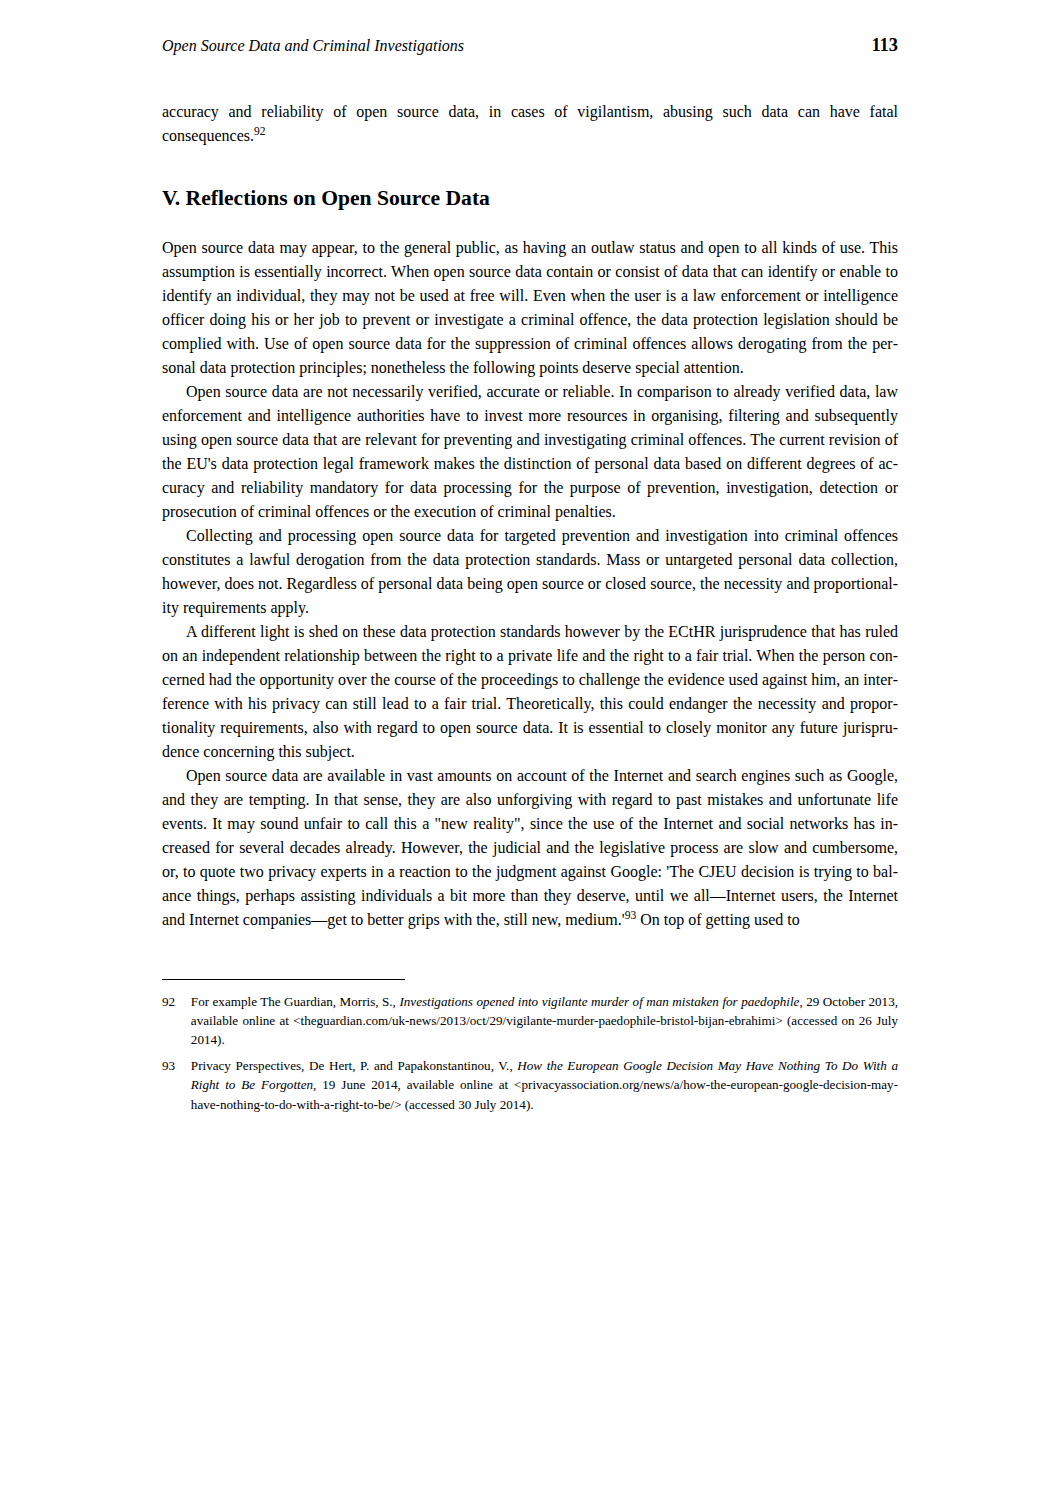Open Source Data and Criminal Investigations 113
accuracy and reliability of open source data, in cases of vigilantism, abusing such data can have fatal consequences.92
V. Reflections on Open Source Data
Open source data may appear, to the general public, as having an outlaw status and open to all kinds of use. This assumption is essentially incorrect. When open source data contain or consist of data that can identify or enable to identify an individual, they may not be used at free will. Even when the user is a law enforcement or intelligence officer doing his or her job to prevent or investigate a criminal offence, the data protection legislation should be complied with. Use of open source data for the suppression of criminal offences allows derogating from the personal data protection principles; nonetheless the following points deserve special attention.
Open source data are not necessarily verified, accurate or reliable. In comparison to already verified data, law enforcement and intelligence authorities have to invest more resources in organising, filtering and subsequently using open source data that are relevant for preventing and investigating criminal offences. The current revision of the EU's data protection legal framework makes the distinction of personal data based on different degrees of accuracy and reliability mandatory for data processing for the purpose of prevention, investigation, detection or prosecution of criminal offences or the execution of criminal penalties.
Collecting and processing open source data for targeted prevention and investigation into criminal offences constitutes a lawful derogation from the data protection standards. Mass or untargeted personal data collection, however, does not. Regardless of personal data being open source or closed source, the necessity and proportionality requirements apply.
A different light is shed on these data protection standards however by the ECtHR jurisprudence that has ruled on an independent relationship between the right to a private life and the right to a fair trial. When the person concerned had the opportunity over the course of the proceedings to challenge the evidence used against him, an interference with his privacy can still lead to a fair trial. Theoretically, this could endanger the necessity and proportionality requirements, also with regard to open source data. It is essential to closely monitor any future jurisprudence concerning this subject.
Open source data are available in vast amounts on account of the Internet and search engines such as Google, and they are tempting. In that sense, they are also unforgiving with regard to past mistakes and unfortunate life events. It may sound unfair to call this a "new reality", since the use of the Internet and social networks has increased for several decades already. However, the judicial and the legislative process are slow and cumbersome, or, to quote two privacy experts in a reaction to the judgment against Google: 'The CJEU decision is trying to balance things, perhaps assisting individuals a bit more than they deserve, until we all—Internet users, the Internet and Internet companies—get to better grips with the, still new, medium.'93 On top of getting used to
92 For example The Guardian, Morris, S., Investigations opened into vigilante murder of man mistaken for paedophile, 29 October 2013, available online at <theguardian.com/uk-news/2013/oct/29/vigilante-murder-paedophile-bristol-bijan-ebrahimi> (accessed on 26 July 2014).
93 Privacy Perspectives, De Hert, P. and Papakonstantinou, V., How the European Google Decision May Have Nothing To Do With a Right to Be Forgotten, 19 June 2014, available online at <privacyassociation.org/news/a/how-the-european-google-decision-may-have-nothing-to-do-with-a-right-to-be/> (accessed 30 July 2014).